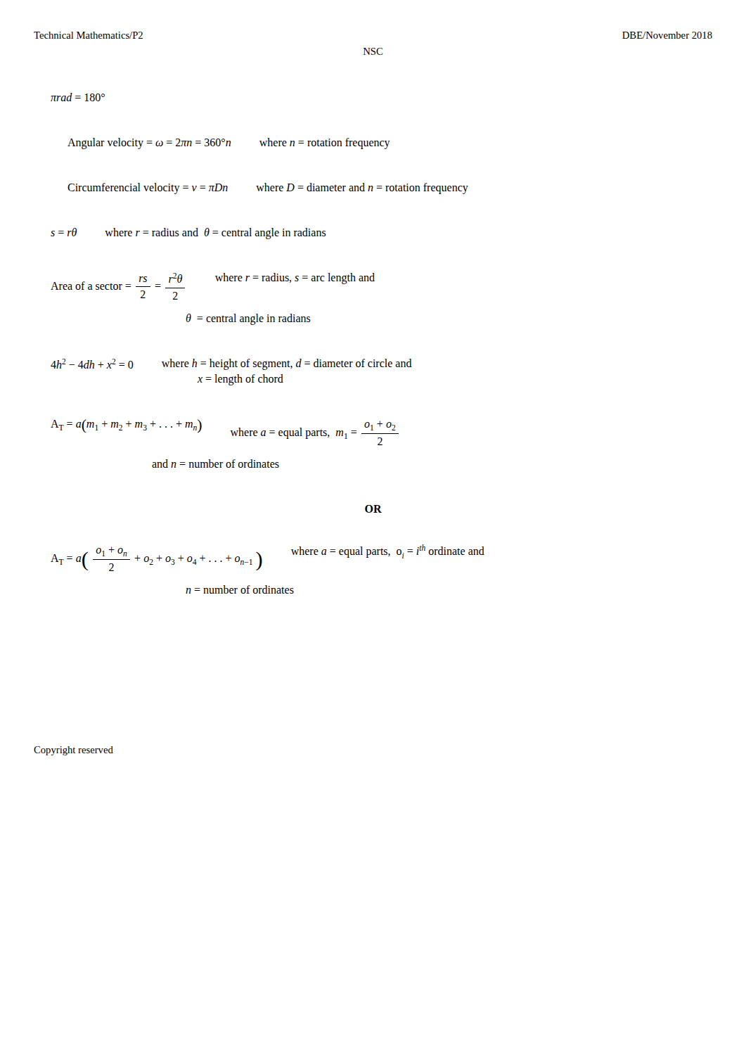Technical Mathematics/P2 DBE/November 2018
NSC
πrad = 180°
Angular velocity = ω = 2πn = 360°n where n = rotation frequency
Circumferencial velocity = v = πDn where D = diameter and n = rotation frequency
s = rθ where r = radius and θ = central angle in radians
Area of a sector = rs 2 = r2θ 2 where r = radius, s = arc length and
θ = central angle in radians
4h2 − 4dh + x2 = 0 where h = height of segment, d = diameter of circle and
x = length of chord
AT = a(m1 + m2 + m3 + . . . + mn) where a = equal parts, m1 = o1 + o22
and n = number of ordinates
OR
AT = a( o1 + on 2 + o2 + o3 + o4 + . . . + on−1 ) where a = equal parts, oi = ith ordinate and
n = number of ordinates
Copyright reserved